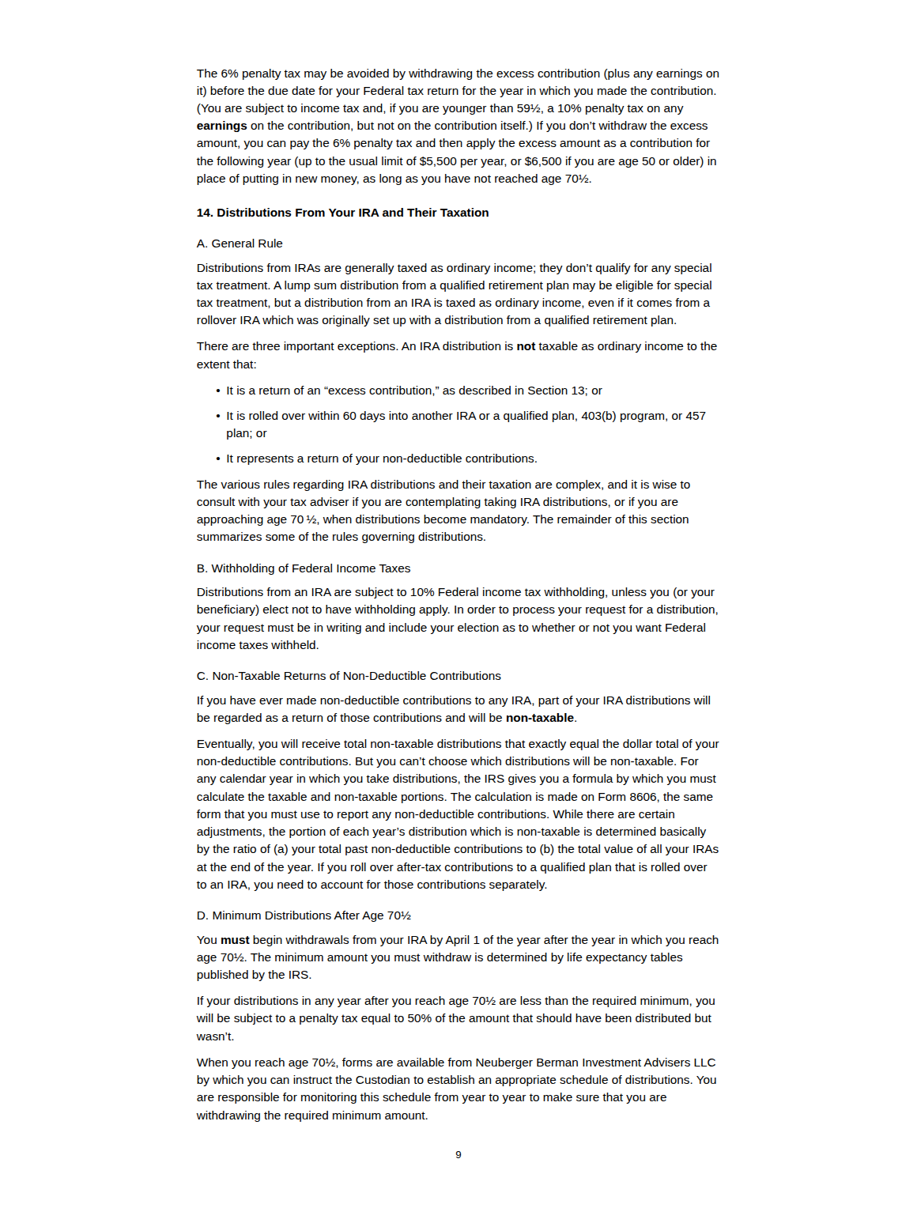The 6% penalty tax may be avoided by withdrawing the excess contribution (plus any earnings on it) before the due date for your Federal tax return for the year in which you made the contribution. (You are subject to income tax and, if you are younger than 59½, a 10% penalty tax on any earnings on the contribution, but not on the contribution itself.) If you don’t withdraw the excess amount, you can pay the 6% penalty tax and then apply the excess amount as a contribution for the following year (up to the usual limit of $5,500 per year, or $6,500 if you are age 50 or older) in place of putting in new money, as long as you have not reached age 70½.
14. Distributions From Your IRA and Their Taxation
A. General Rule
Distributions from IRAs are generally taxed as ordinary income; they don’t qualify for any special tax treatment. A lump sum distribution from a qualified retirement plan may be eligible for special tax treatment, but a distribution from an IRA is taxed as ordinary income, even if it comes from a rollover IRA which was originally set up with a distribution from a qualified retirement plan.
There are three important exceptions. An IRA distribution is not taxable as ordinary income to the extent that:
It is a return of an “excess contribution,” as described in Section 13; or
It is rolled over within 60 days into another IRA or a qualified plan, 403(b) program, or 457 plan; or
It represents a return of your non-deductible contributions.
The various rules regarding IRA distributions and their taxation are complex, and it is wise to consult with your tax adviser if you are contemplating taking IRA distributions, or if you are approaching age 70 ½, when distributions become mandatory. The remainder of this section summarizes some of the rules governing distributions.
B. Withholding of Federal Income Taxes
Distributions from an IRA are subject to 10% Federal income tax withholding, unless you (or your beneficiary) elect not to have withholding apply. In order to process your request for a distribution, your request must be in writing and include your election as to whether or not you want Federal income taxes withheld.
C. Non-Taxable Returns of Non-Deductible Contributions
If you have ever made non-deductible contributions to any IRA, part of your IRA distributions will be regarded as a return of those contributions and will be non-taxable.
Eventually, you will receive total non-taxable distributions that exactly equal the dollar total of your non-deductible contributions. But you can’t choose which distributions will be non-taxable. For any calendar year in which you take distributions, the IRS gives you a formula by which you must calculate the taxable and non-taxable portions. The calculation is made on Form 8606, the same form that you must use to report any non-deductible contributions. While there are certain adjustments, the portion of each year’s distribution which is non-taxable is determined basically by the ratio of (a) your total past non-deductible contributions to (b) the total value of all your IRAs at the end of the year. If you roll over after-tax contributions to a qualified plan that is rolled over to an IRA, you need to account for those contributions separately.
D. Minimum Distributions After Age 70½
You must begin withdrawals from your IRA by April 1 of the year after the year in which you reach age 70½. The minimum amount you must withdraw is determined by life expectancy tables published by the IRS.
If your distributions in any year after you reach age 70½ are less than the required minimum, you will be subject to a penalty tax equal to 50% of the amount that should have been distributed but wasn’t.
When you reach age 70½, forms are available from Neuberger Berman Investment Advisers LLC by which you can instruct the Custodian to establish an appropriate schedule of distributions. You are responsible for monitoring this schedule from year to year to make sure that you are withdrawing the required minimum amount.
9